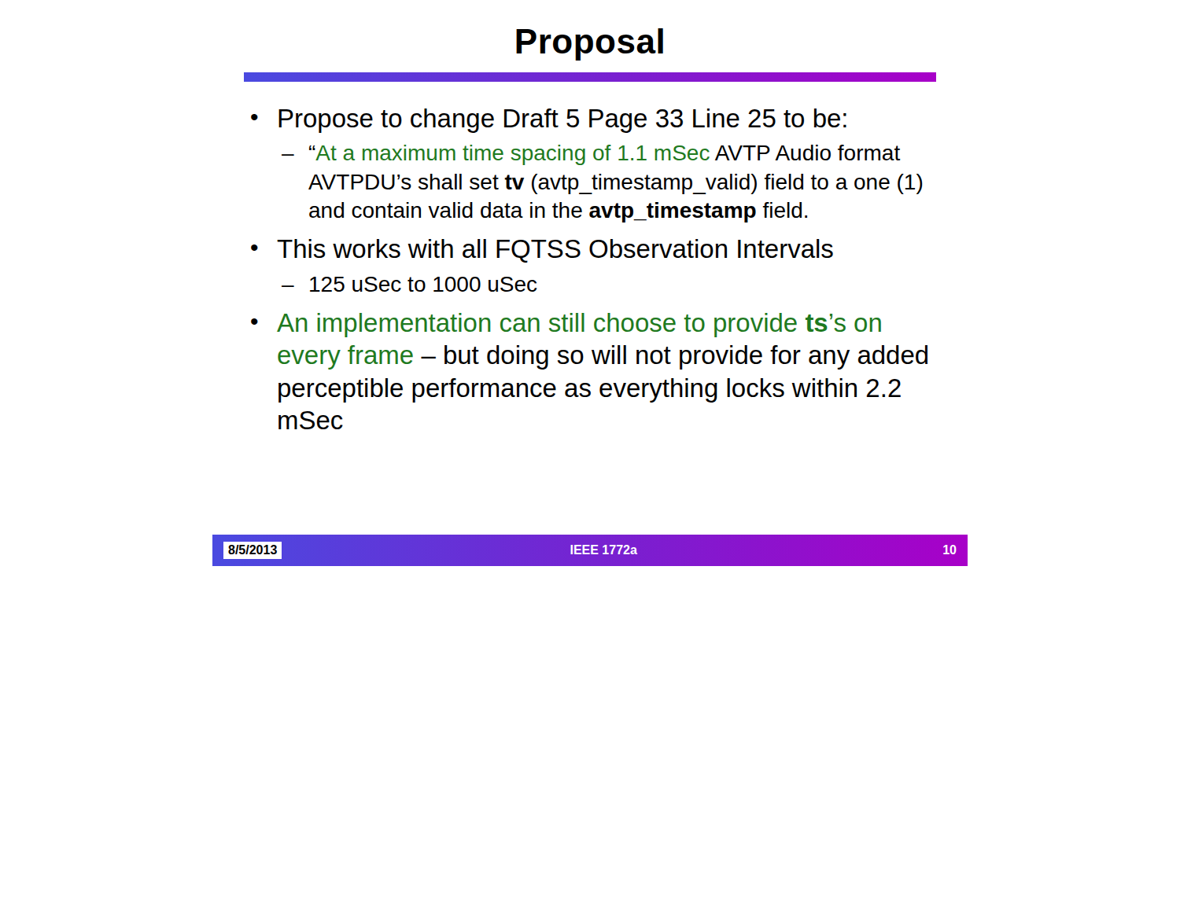Proposal
Propose to change Draft 5 Page 33 Line 25 to be:
“At a maximum time spacing of 1.1 mSec AVTP Audio format AVTPDU’s shall set tv (avtp_timestamp_valid) field to a one (1) and contain valid data in the avtp_timestamp field.
This works with all FQTSS Observation Intervals
125 uSec to 1000 uSec
An implementation can still choose to provide ts’s on every frame – but doing so will not provide for any added perceptible performance as everything locks within 2.2 mSec
8/5/2013 IEEE 1772a 10